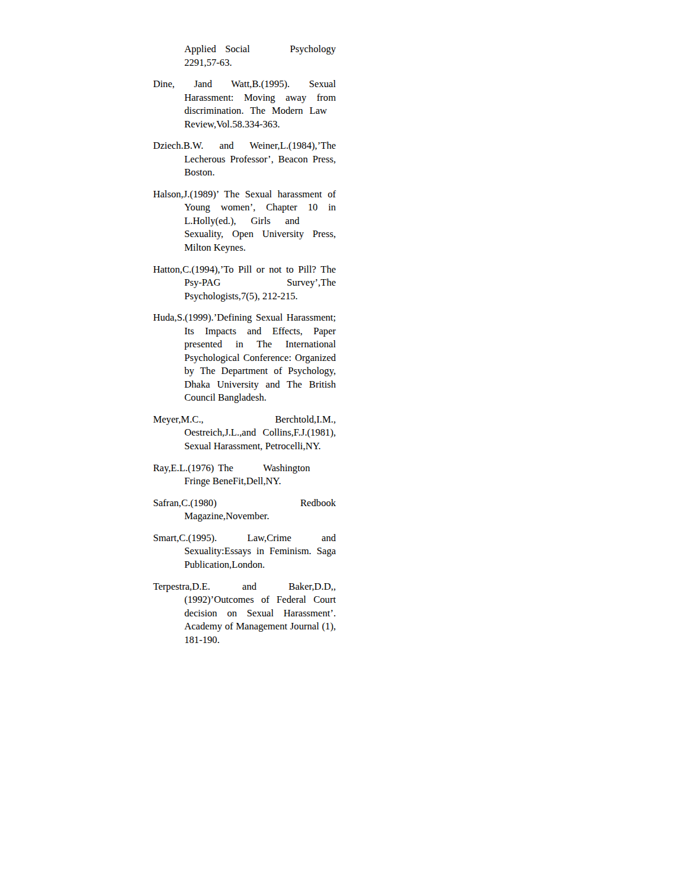Applied Social Psychology 2291,57-63.
Dine, Jand Watt,B.(1995). Sexual Harassment: Moving away from discrimination. The Modern Law Review,Vol.58.334-363.
Dziech.B.W. and Weiner,L.(1984),’The Lecherous Professor’, Beacon Press, Boston.
Halson,J.(1989)’ The Sexual harassment of Young women’, Chapter 10 in L.Holly(ed.), Girls and Sexuality, Open University Press, Milton Keynes.
Hatton,C.(1994),’To Pill or not to Pill? The Psy-PAG Survey’,The Psychologists,7(5), 212-215.
Huda,S.(1999).’Defining Sexual Harassment; Its Impacts and Effects, Paper presented in The International Psychological Conference: Organized by The Department of Psychology, Dhaka University and The British Council Bangladesh.
Meyer,M.C., Berchtold,I.M., Oestreich,J.L.,and Collins,F.J.(1981), Sexual Harassment, Petrocelli,NY.
Ray,E.L.(1976) The Washington Fringe BeneFit,Dell,NY.
Safran,C.(1980) Redbook Magazine,November.
Smart,C.(1995). Law,Crime and Sexuality:Essays in Feminism. Saga Publication,London.
Terpestra,D.E. and Baker,D.D,,(1992)’Outcomes of Federal Court decision on Sexual Harassment’. Academy of Management Journal (1), 181-190.